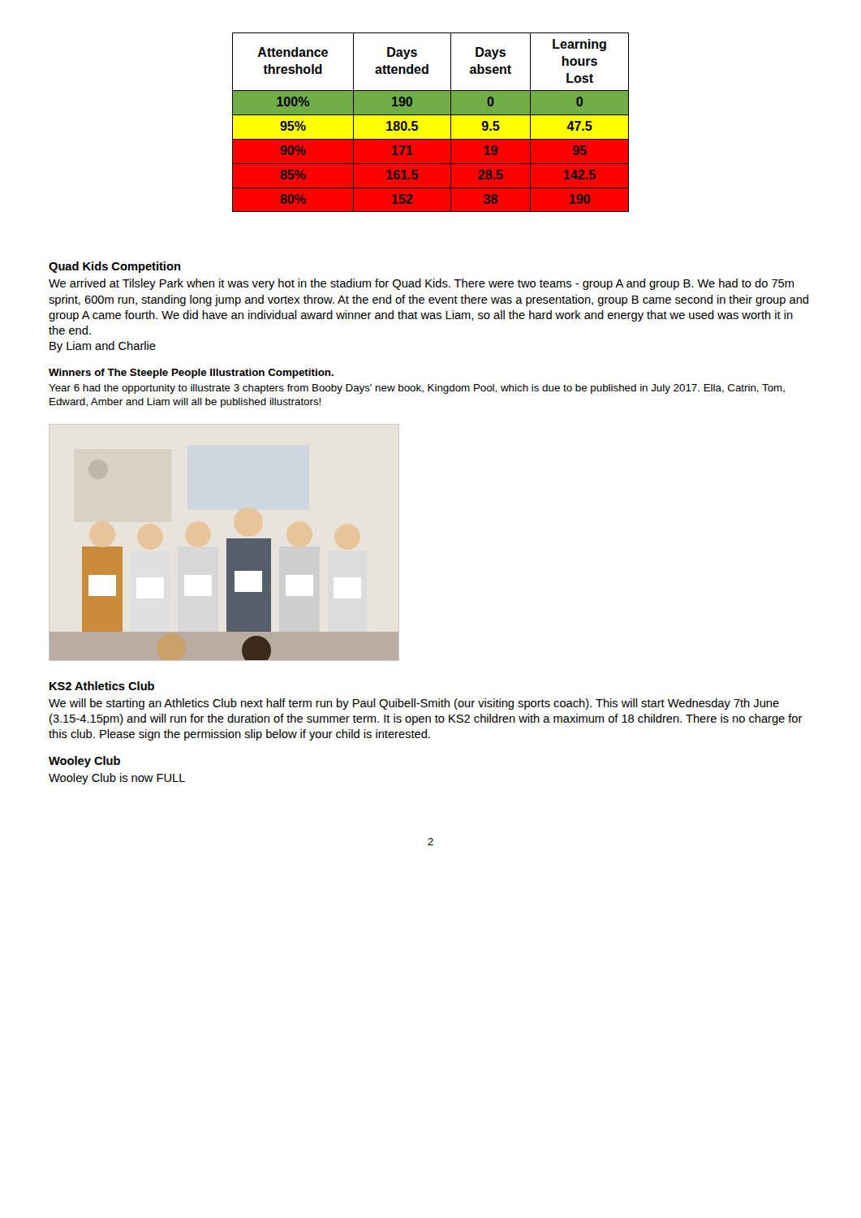| Attendance threshold | Days attended | Days absent | Learning hours Lost |
| --- | --- | --- | --- |
| 100% | 190 | 0 | 0 |
| 95% | 180.5 | 9.5 | 47.5 |
| 90% | 171 | 19 | 95 |
| 85% | 161.5 | 28.5 | 142.5 |
| 80% | 152 | 38 | 190 |
Quad Kids Competition
We arrived at Tilsley Park when it was very hot in the stadium for Quad Kids. There were two teams - group A and group B. We had to do 75m sprint, 600m run, standing long jump and vortex throw. At the end of the event there was a presentation, group B came second in their group and group A came fourth. We did have an individual award winner and that was Liam, so all the hard work and energy that we used was worth it in the end.
By Liam and Charlie
Winners of The Steeple People Illustration Competition.
Year 6 had the opportunity to illustrate 3 chapters from Booby Days' new book, Kingdom Pool, which is due to be published in July 2017. Ella, Catrin, Tom, Edward, Amber and Liam will all be published illustrators!
KS2 Athletics Club
We will be starting an Athletics Club next half term run by Paul Quibell-Smith (our visiting sports coach). This will start Wednesday 7th June (3.15-4.15pm) and will run for the duration of the summer term. It is open to KS2 children with a maximum of 18 children. There is no charge for this club. Please sign the permission slip below if your child is interested.
Wooley Club
Wooley Club is now FULL
2